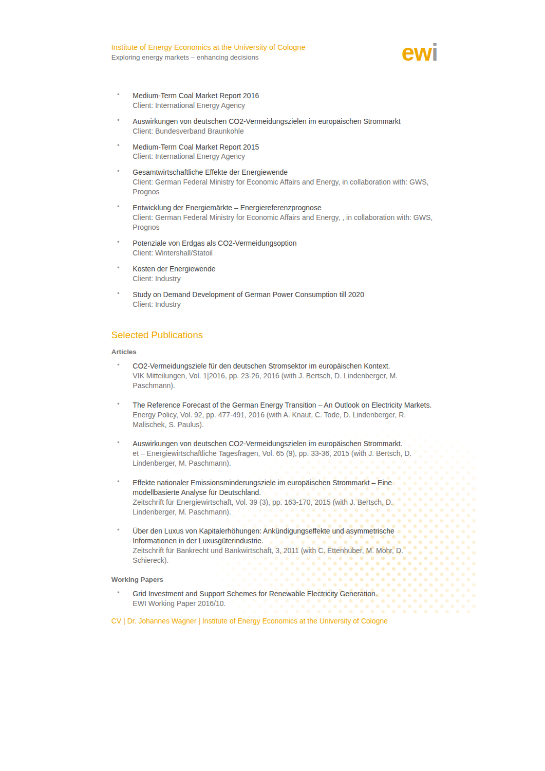Institute of Energy Economics at the University of Cologne
Exploring energy markets – enhancing decisions
ewi
Medium-Term Coal Market Report 2016 Client: International Energy Agency
Auswirkungen von deutschen CO2-Vermeidungszielen im europäischen Strommarkt Client: Bundesverband Braunkohle
Medium-Term Coal Market Report 2015 Client: International Energy Agency
Gesamtwirtschaftliche Effekte der Energiewende Client: German Federal Ministry for Economic Affairs and Energy, in collaboration with: GWS, Prognos
Entwicklung der Energiemärkte – Energiereferenzprognose Client: German Federal Ministry for Economic Affairs and Energy, , in collaboration with: GWS, Prognos
Potenziale von Erdgas als CO2-Vermeidungsoption Client: Wintershall/Statoil
Kosten der Energiewende Client: Industry
Study on Demand Development of German Power Consumption till 2020 Client: Industry
Selected Publications
Articles
CO2-Vermeidungsziele für den deutschen Stromsektor im europäischen Kontext. VIK Mitteilungen, Vol. 1|2016, pp. 23-26, 2016 (with J. Bertsch, D. Lindenberger, M. Paschmann).
The Reference Forecast of the German Energy Transition – An Outlook on Electricity Markets. Energy Policy, Vol. 92, pp. 477-491, 2016 (with A. Knaut, C. Tode, D. Lindenberger, R. Malischek, S. Paulus).
Auswirkungen von deutschen CO2-Vermeidungszielen im europäischen Strommarkt. et – Energiewirtschaftliche Tagesfragen, Vol. 65 (9), pp. 33-36, 2015 (with J. Bertsch, D. Lindenberger, M. Paschmann).
Effekte nationaler Emissionsminderungsziele im europäischen Strommarkt – Eine modellbasierte Analyse für Deutschland. Zeitschrift für Energiewirtschaft, Vol. 39 (3), pp. 163-170, 2015 (with J. Bertsch, D. Lindenberger, M. Paschmann).
Über den Luxus von Kapitalerhöhungen: Ankündigungseffekte und asymmetrische Informationen in der Luxusgüterindustrie. Zeitschrift für Bankrecht und Bankwirtschaft, 3, 2011 (with C. Ettenhuber, M. Mohr, D. Schiereck).
Working Papers
Grid Investment and Support Schemes for Renewable Electricity Generation. EWI Working Paper 2016/10.
CV | Dr. Johannes Wagner | Institute of Energy Economics at the University of Cologne